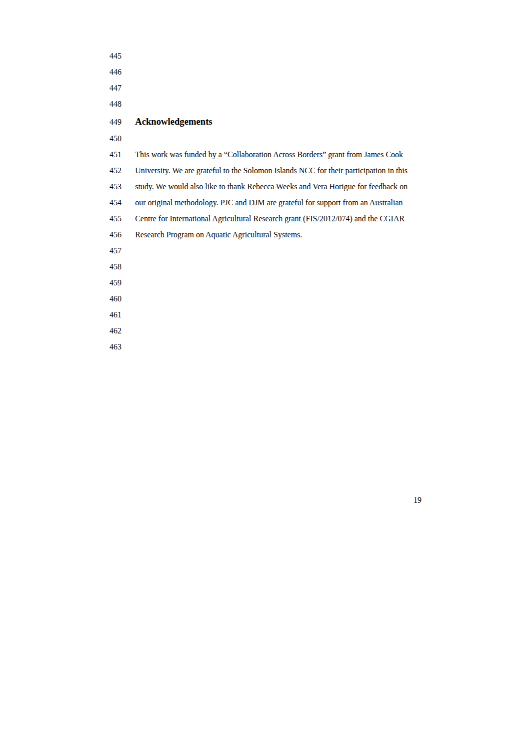445
446
447
448
449
Acknowledgements
450
451 This work was funded by a “Collaboration Across Borders” grant from James Cook
452 University. We are grateful to the Solomon Islands NCC for their participation in this
453 study. We would also like to thank Rebecca Weeks and Vera Horigue for feedback on
454 our original methodology. PJC and DJM are grateful for support from an Australian
455 Centre for International Agricultural Research grant (FIS/2012/074) and the CGIAR
456 Research Program on Aquatic Agricultural Systems.
457
458
459
460
461
462
463
19